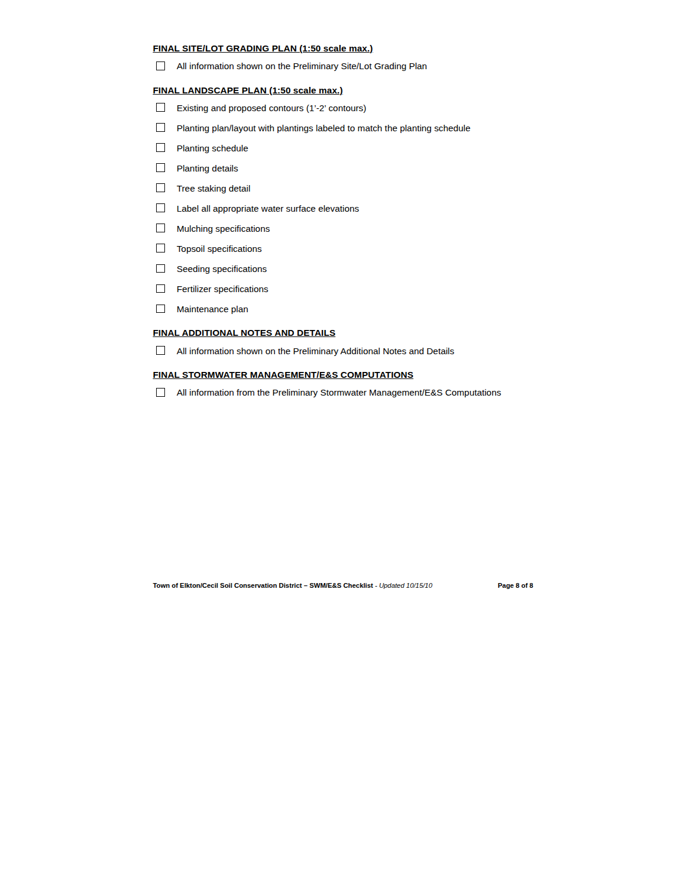FINAL SITE/LOT GRADING PLAN (1:50 scale max.)
All information shown on the Preliminary Site/Lot Grading Plan
FINAL LANDSCAPE PLAN (1:50 scale max.)
Existing and proposed contours (1’-2’ contours)
Planting plan/layout with plantings labeled to match the planting schedule
Planting schedule
Planting details
Tree staking detail
Label all appropriate water surface elevations
Mulching specifications
Topsoil specifications
Seeding specifications
Fertilizer specifications
Maintenance plan
FINAL ADDITIONAL NOTES AND DETAILS
All information shown on the Preliminary Additional Notes and Details
FINAL STORMWATER MANAGEMENT/E&S COMPUTATIONS
All information from the Preliminary Stormwater Management/E&S Computations
Town of Elkton/Cecil Soil Conservation District – SWM/E&S Checklist - Updated 10/15/10
Page 8 of 8